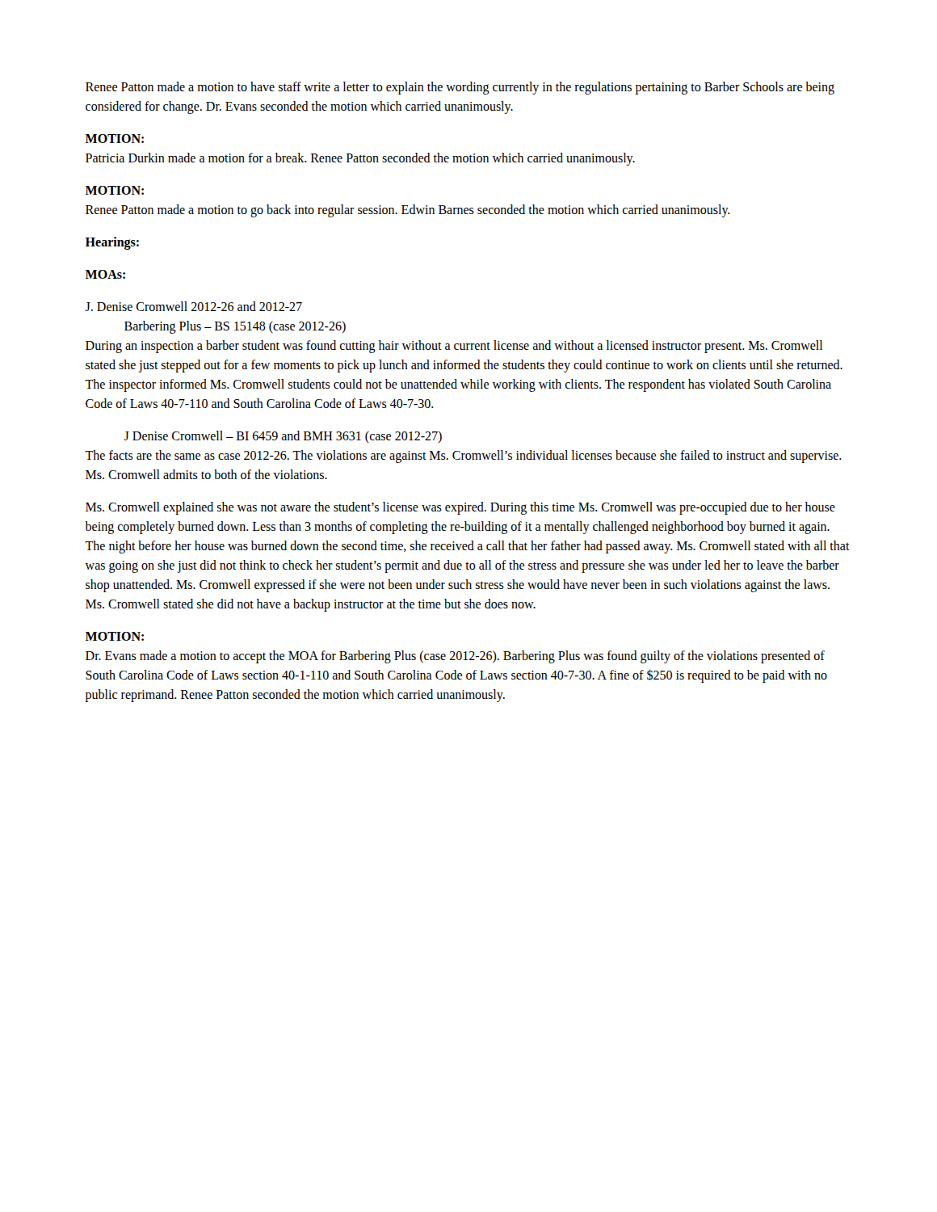Renee Patton made a motion to have staff write a letter to explain the wording currently in the regulations pertaining to Barber Schools are being considered for change. Dr. Evans seconded the motion which carried unanimously.
MOTION:
Patricia Durkin made a motion for a break. Renee Patton seconded the motion which carried unanimously.
MOTION:
Renee Patton made a motion to go back into regular session. Edwin Barnes seconded the motion which carried unanimously.
Hearings:
MOAs:
J. Denise Cromwell 2012-26 and 2012-27
Barbering Plus – BS 15148 (case 2012-26)
During an inspection a barber student was found cutting hair without a current license and without a licensed instructor present. Ms. Cromwell stated she just stepped out for a few moments to pick up lunch and informed the students they could continue to work on clients until she returned. The inspector informed Ms. Cromwell students could not be unattended while working with clients. The respondent has violated South Carolina Code of Laws 40-7-110 and South Carolina Code of Laws 40-7-30.
J Denise Cromwell – BI 6459 and BMH 3631 (case 2012-27)
The facts are the same as case 2012-26. The violations are against Ms. Cromwell’s individual licenses because she failed to instruct and supervise. Ms. Cromwell admits to both of the violations.
Ms. Cromwell explained she was not aware the student’s license was expired. During this time Ms. Cromwell was pre-occupied due to her house being completely burned down. Less than 3 months of completing the re-building of it a mentally challenged neighborhood boy burned it again. The night before her house was burned down the second time, she received a call that her father had passed away. Ms. Cromwell stated with all that was going on she just did not think to check her student’s permit and due to all of the stress and pressure she was under led her to leave the barber shop unattended. Ms. Cromwell expressed if she were not been under such stress she would have never been in such violations against the laws. Ms. Cromwell stated she did not have a backup instructor at the time but she does now.
MOTION:
Dr. Evans made a motion to accept the MOA for Barbering Plus (case 2012-26). Barbering Plus was found guilty of the violations presented of South Carolina Code of Laws section 40-1-110 and South Carolina Code of Laws section 40-7-30. A fine of $250 is required to be paid with no public reprimand. Renee Patton seconded the motion which carried unanimously.